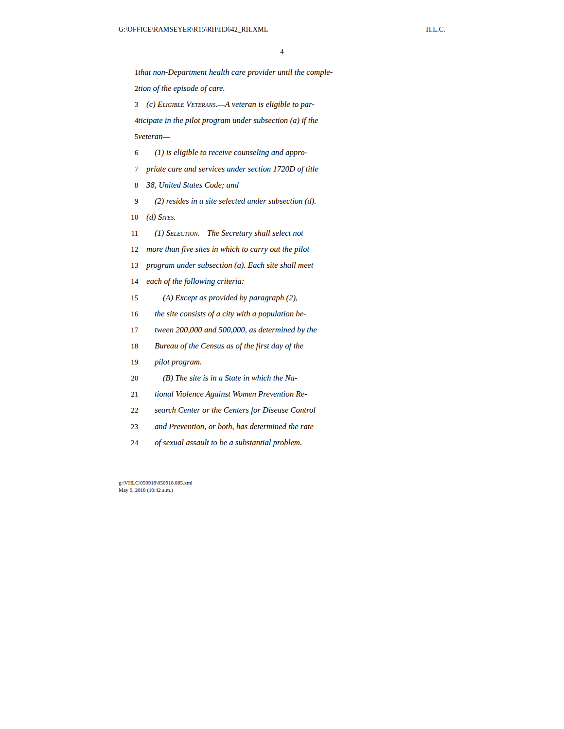G:\OFFICE\RAMSEYER\R15\RH\H3642_RH.XML
H.L.C.
4
| 1 | that non-Department health care provider until the comple- |
| 2 | tion of the episode of care. |
| 3 | (c) Eligible Veterans. —A veteran is eligible to par- |
| 4 | ticipate in the pilot program under subsection (a) if the |
| 5 | veteran— |
| 6 | (1) is eligible to receive counseling and appro- |
| 7 | priate care and services under section 1720D of title |
| 8 | 38, United States Code; and |
| 9 | (2) resides in a site selected under subsection (d). |
| 10 | (d) Sites. — |
| 11 | (1) Selection. —The Secretary shall select not |
| 12 | more than five sites in which to carry out the pilot |
| 13 | program under subsection (a). Each site shall meet |
| 14 | each of the following criteria: |
| 15 | (A) Except as provided by paragraph (2), |
| 16 | the site consists of a city with a population be- |
| 17 | tween 200,000 and 500,000, as determined by the |
| 18 | Bureau of the Census as of the first day of the |
| 19 | pilot program. |
| 20 | (B) The site is in a State in which the Na- |
| 21 | tional Violence Against Women Prevention Re- |
| 22 | search Center or the Centers for Disease Control |
| 23 | and Prevention, or both, has determined the rate |
| 24 | of sexual assault to be a substantial problem. |
g:\VHLC\050918\050918.085.xml
May 9, 2018 (10:42 a.m.)